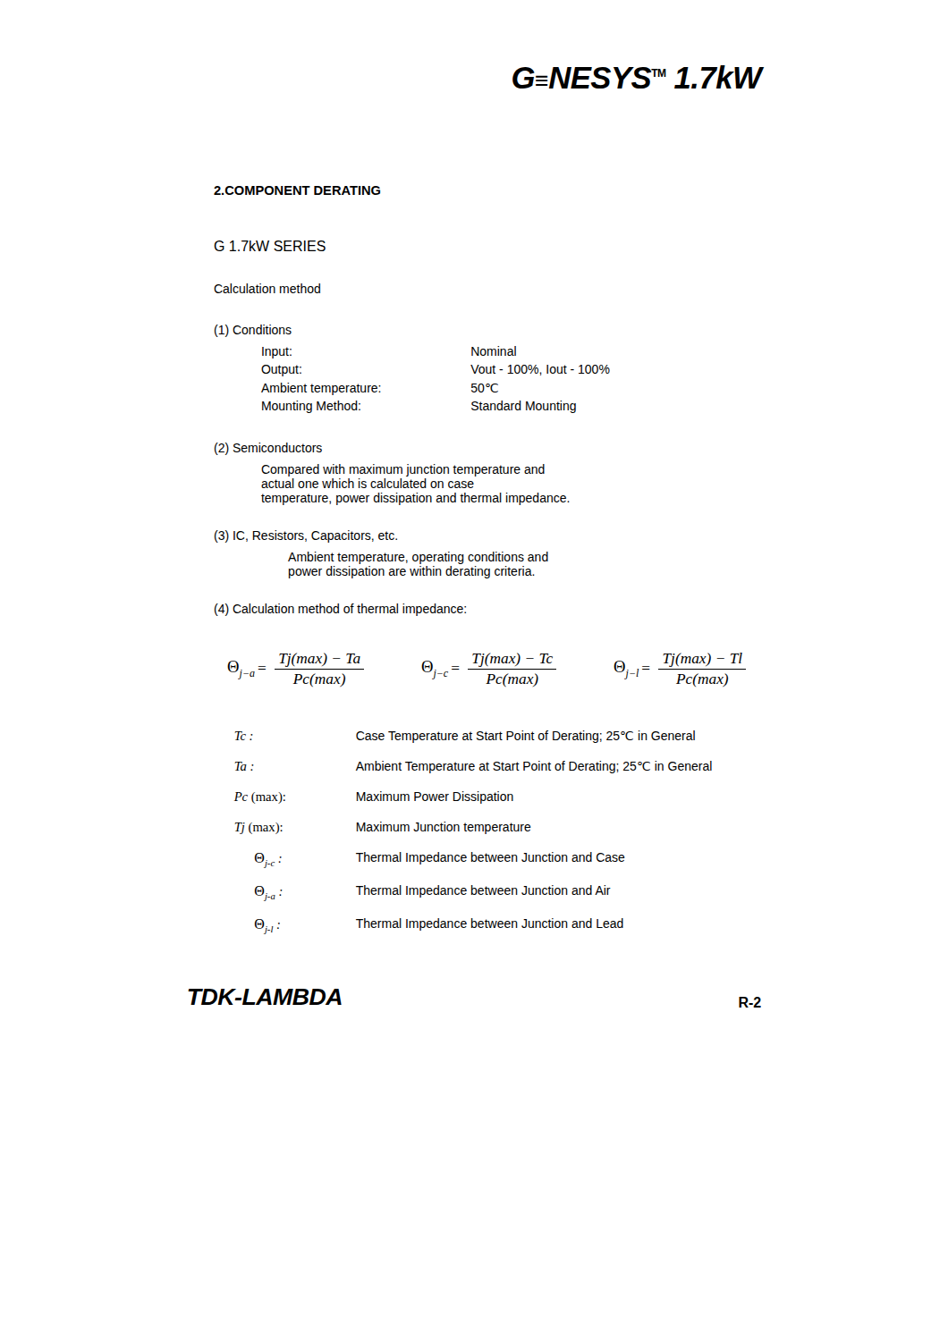G≡NESYS TM 1.7kW
2.COMPONENT DERATING
G 1.7kW SERIES
Calculation method
(1) Conditions
| Input: | Nominal |
| Output: | Vout - 100%, Iout - 100% |
| Ambient temperature: | 50℃ |
| Mounting Method: | Standard Mounting |
(2) Semiconductors
Compared with maximum junction temperature and
actual one which is calculated on case
temperature, power dissipation and thermal impedance.
(3) IC, Resistors, Capacitors, etc.
Ambient temperature, operating conditions and
power dissipation are within derating criteria.
(4) Calculation method of thermal impedance:
Θj−a= Tj(max) − Ta Pc(max)
Θj−c= Tj(max) − Tc Pc(max)
Θj−l= Tj(max) − Tl Pc(max)
| Tc : | Case Temperature at Start Point of Derating; 25℃ in General |
| Ta : | Ambient Temperature at Start Point of Derating; 25℃ in General |
| Pc (max): | Maximum Power Dissipation |
| Tj (max): | Maximum Junction temperature |
| Θ j-c : | Thermal Impedance between Junction and Case |
| Θ j-a : | Thermal Impedance between Junction and Air |
| Θ j-l : | Thermal Impedance between Junction and Lead |
TDK-LAMBDA
R-2